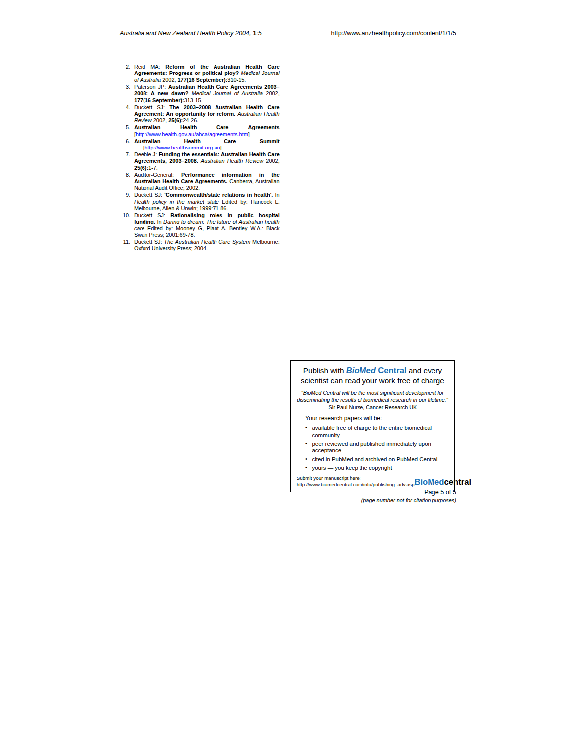Australia and New Zealand Health Policy 2004, 1:5
http://www.anzhealthpolicy.com/content/1/1/5
2. Reid MA: Reform of the Australian Health Care Agreements: Progress or political ploy? Medical Journal of Australia 2002, 177(16 September): 310-15.
3. Paterson JP: Australian Health Care Agreements 2003–2008: A new dawn? Medical Journal of Australia 2002, 177(16 September): 313-15.
4. Duckett SJ: The 2003–2008 Australian Health Care Agreement: An opportunity for reform. Australian Health Review 2002, 25(6): 24-26.
5. Australian Health Care Agreements [http://www.health.gov.au/ahca/agreements.htm]
6. Australian Health Care Summit [http://www.healthsummit.org.au]
7. Deeble J: Funding the essentials: Australian Health Care Agreements, 2003–2008. Australian Health Review 2002, 25(6): 1-7.
8. Auditor-General: Performance information in the Australian Health Care Agreements. Canberra, Australian National Audit Office; 2002.
9. Duckett SJ: 'Commonwealth/state relations in health'. In Health policy in the market state Edited by: Hancock L. Melbourne, Allen & Unwin; 1999:71-86.
10. Duckett SJ: Rationalising roles in public hospital funding. In Daring to dream: The future of Australian health care Edited by: Mooney G, Plant A. Bentley W.A.: Black Swan Press; 2001:69-78.
11. Duckett SJ: The Australian Health Care System Melbourne: Oxford University Press; 2004.
Publish with BioMed Central and every
scientist can read your work free of charge
"BioMed Central will be the most significant development for disseminating the results of biomedical research in our lifetime."
Sir Paul Nurse, Cancer Research UK
Your research papers will be:
available free of charge to the entire biomedical community
peer reviewed and published immediately upon acceptance
cited in PubMed and archived on PubMed Central
yours — you keep the copyright
Submit your manuscript here:
http://www.biomedcentral.com/info/publishing_adv.asp
BioMed central
Page 5 of 5
(page number not for citation purposes)